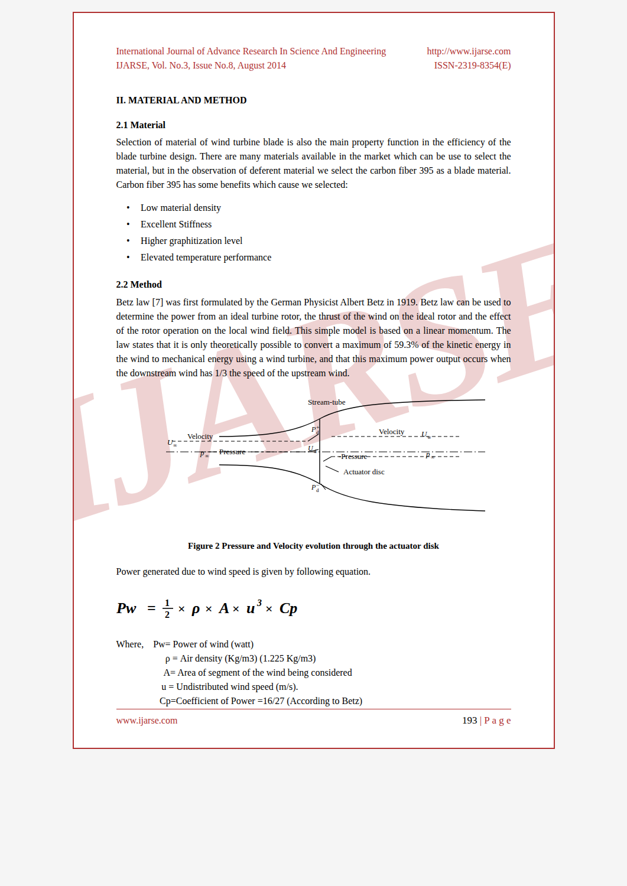IJARSE
International Journal of Advance Research In Science And Engineering
http://www.ijarse.com
IJARSE, Vol. No.3, Issue No.8, August 2014
ISSN-2319-8354(E)
II. MATERIAL AND METHOD
2.1 Material
Selection of material of wind turbine blade is also the main property function in the efficiency of the blade turbine design. There are many materials available in the market which can be use to select the material, but in the observation of deferent material we select the carbon fiber 395 as a blade material. Carbon fiber 395 has some benefits which cause we selected:
Low material density
Excellent Stiffness
Higher graphitization level
Elevated temperature performance
2.2 Method
Betz law [7] was first formulated by the German Physicist Albert Betz in 1919. Betz law can be used to determine the power from an ideal turbine rotor, the thrust of the wind on the ideal rotor and the effect of the rotor operation on the local wind field. This simple model is based on a linear momentum. The law states that it is only theoretically possible to convert a maximum of 59.3% of the kinetic energy in the wind to mechanical energy using a wind turbine, and that this maximum power output occurs when the downstream wind has 1/3 the speed of the upstream wind.
Stream-tube U ∞ Velocity p ∞ Pressure P + d U d Velocity U w -Pressure p ∞ Actuator disc P − d
Figure 2 Pressure and Velocity evolution through the actuator disk
Power generated due to wind speed is given by following equation.
Pw = 1 2 × ρ × A × u 3 × Cp
Where, Pw= Power of wind (watt) ρ = Air density (Kg/m3) (1.225 Kg/m3) A= Area of segment of the wind being considered u = Undistributed wind speed (m/s). Cp=Coefficient of Power =16/27 (According to Betz)
www.ijarse.com
193 | P a g e